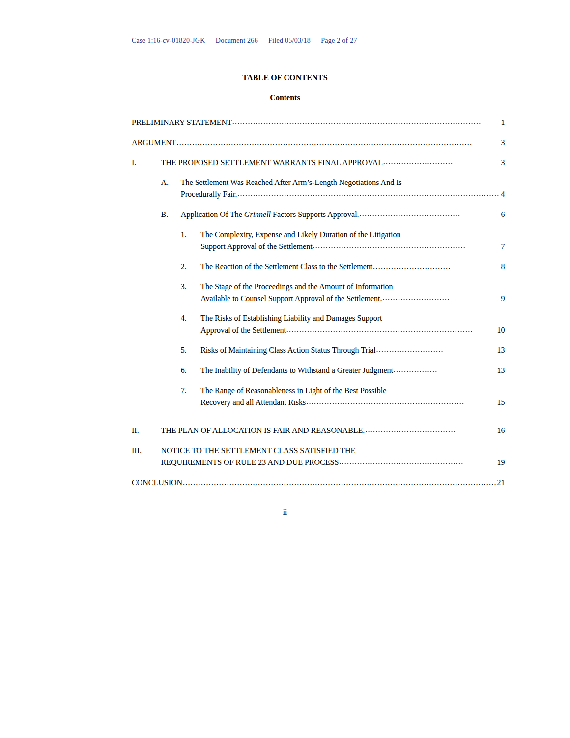Case 1:16-cv-01820-JGK Document 266 Filed 05/03/18 Page 2 of 27
TABLE OF CONTENTS
Contents
| PRELIMINARY STATEMENT ................................................................................................ 1 |
| ARGUMENT .................................................................................................................. 3 |
| I. | THE PROPOSED SETTLEMENT WARRANTS FINAL APPROVAL ........................... 3 |
| | A. | The Settlement Was Reached After Arm’s-Length Negotiations And Is Procedurally Fair. ..................................................................................................... 4 |
| | B. | Application Of The Grinnell Factors Supports Approval. ....................................... 6 |
| | | / 1. / The Complexity, Expense and Likely Duration of the Litigation Support Approval of the Settlement ........................................................... 7 / / 2. / The Reaction of the Settlement Class to the Settlement .............................. 8 / / 3. / The Stage of the Proceedings and the Amount of Information Available to Counsel Support Approval of the Settlement. .......................... 9 / / 4. / The Risks of Establishing Liability and Damages Support Approval of the Settlement ........................................................................ 10 / / 5. / Risks of Maintaining Class Action Status Through Trial .......................... 13 / / 6. / The Inability of Defendants to Withstand a Greater Judgment ................. 13 / / 7. / The Range of Reasonableness in Light of the Best Possible Recovery and all Attendant Risks ............................................................. 15 / |
| II. | THE PLAN OF ALLOCATION IS FAIR AND REASONABLE. ................................... 16 |
| III. | NOTICE TO THE SETTLEMENT CLASS SATISFIED THE REQUIREMENTS OF RULE 23 AND DUE PROCESS ................................................ 19 |
| CONCLUSION ......................................................................................................................... 21 |
ii